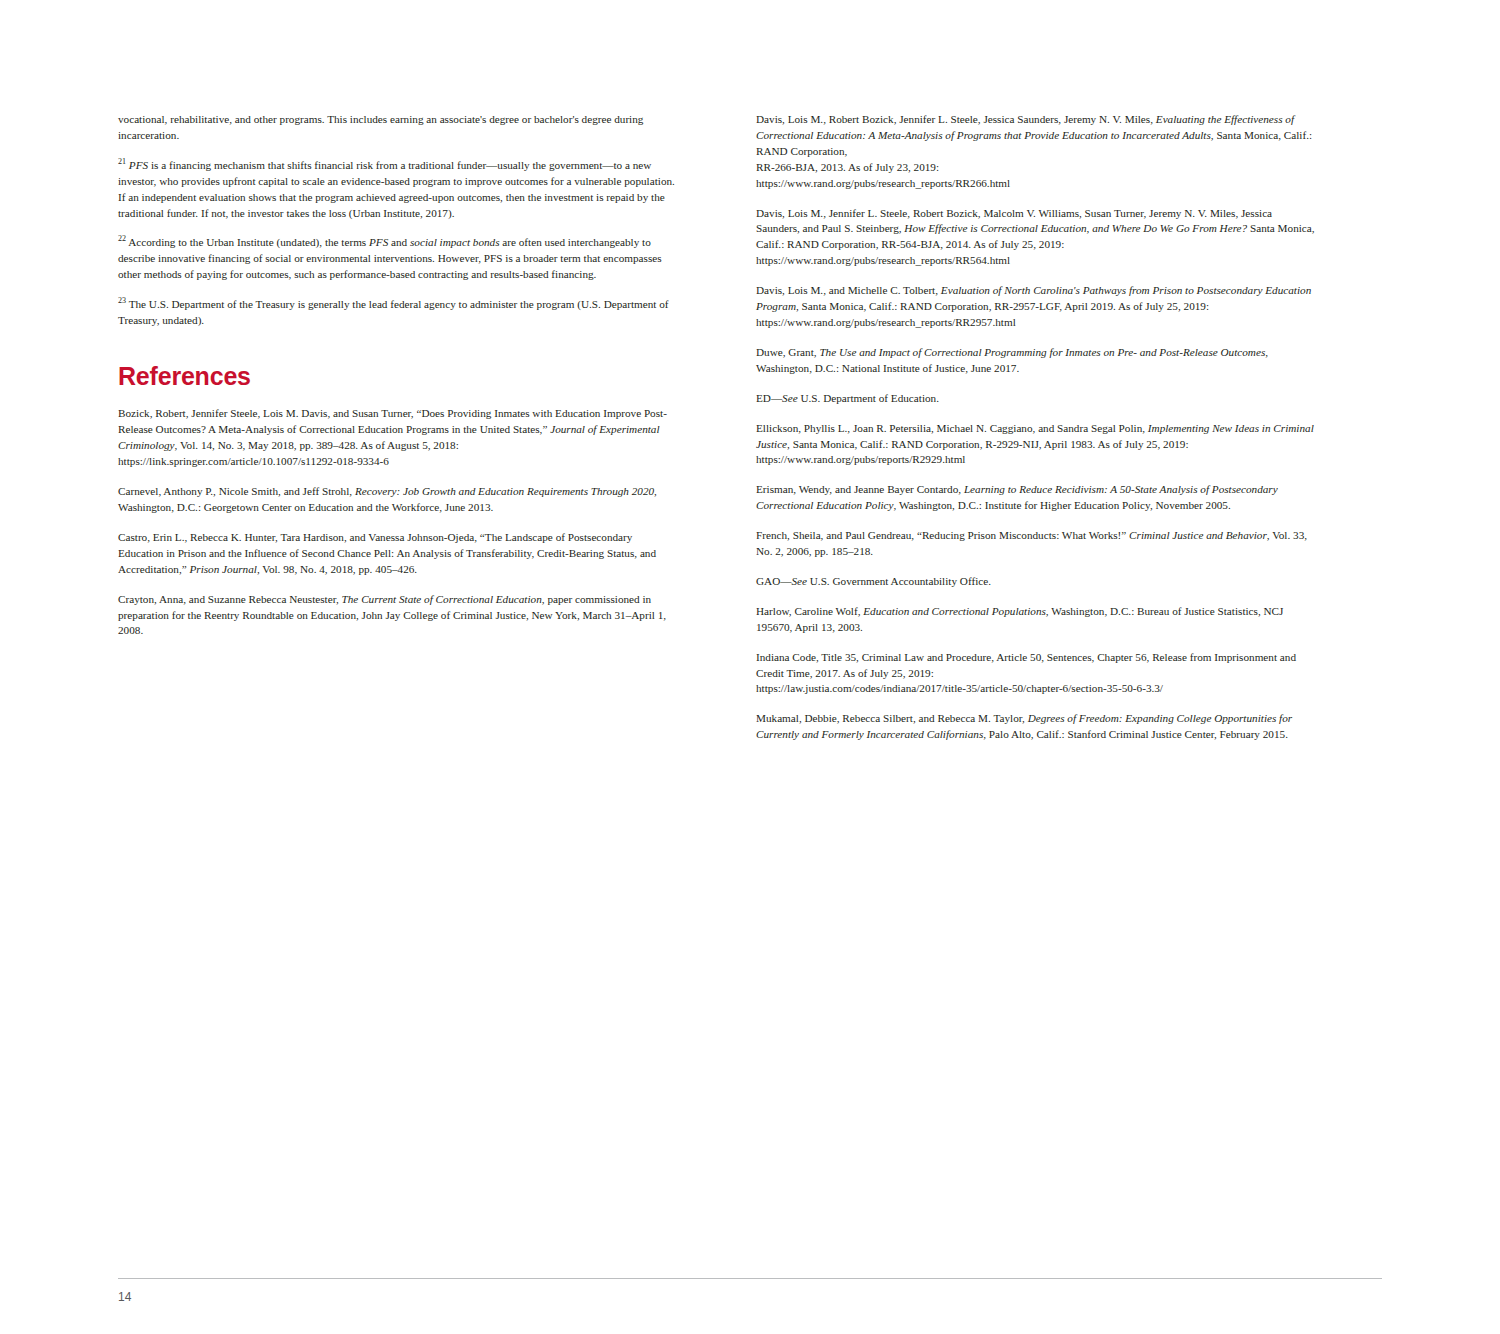vocational, rehabilitative, and other programs. This includes earning an associate's degree or bachelor's degree during incarceration.
21 PFS is a financing mechanism that shifts financial risk from a traditional funder—usually the government—to a new investor, who provides upfront capital to scale an evidence-based program to improve outcomes for a vulnerable population. If an independent evaluation shows that the program achieved agreed-upon outcomes, then the investment is repaid by the traditional funder. If not, the investor takes the loss (Urban Institute, 2017).
22 According to the Urban Institute (undated), the terms PFS and social impact bonds are often used interchangeably to describe innovative financing of social or environmental interventions. However, PFS is a broader term that encompasses other methods of paying for outcomes, such as performance-based contracting and results-based financing.
23 The U.S. Department of the Treasury is generally the lead federal agency to administer the program (U.S. Department of Treasury, undated).
References
Bozick, Robert, Jennifer Steele, Lois M. Davis, and Susan Turner, “Does Providing Inmates with Education Improve Post-Release Outcomes? A Meta-Analysis of Correctional Education Programs in the United States,” Journal of Experimental Criminology, Vol. 14, No. 3, May 2018, pp. 389–428. As of August 5, 2018:
https://link.springer.com/article/10.1007/s11292-018-9334-6
Carnevel, Anthony P., Nicole Smith, and Jeff Strohl, Recovery: Job Growth and Education Requirements Through 2020, Washington, D.C.: Georgetown Center on Education and the Workforce, June 2013.
Castro, Erin L., Rebecca K. Hunter, Tara Hardison, and Vanessa Johnson-Ojeda, “The Landscape of Postsecondary Education in Prison and the Influence of Second Chance Pell: An Analysis of Transferability, Credit-Bearing Status, and Accreditation,” Prison Journal, Vol. 98, No. 4, 2018, pp. 405–426.
Crayton, Anna, and Suzanne Rebecca Neustester, The Current State of Correctional Education, paper commissioned in preparation for the Reentry Roundtable on Education, John Jay College of Criminal Justice, New York, March 31–April 1, 2008.
Davis, Lois M., Robert Bozick, Jennifer L. Steele, Jessica Saunders, Jeremy N. V. Miles, Evaluating the Effectiveness of Correctional Education: A Meta-Analysis of Programs that Provide Education to Incarcerated Adults, Santa Monica, Calif.: RAND Corporation,
RR-266-BJA, 2013. As of July 23, 2019:
https://www.rand.org/pubs/research_reports/RR266.html
Davis, Lois M., Jennifer L. Steele, Robert Bozick, Malcolm V. Williams, Susan Turner, Jeremy N. V. Miles, Jessica Saunders, and Paul S. Steinberg, How Effective is Correctional Education, and Where Do We Go From Here? Santa Monica, Calif.: RAND Corporation, RR-564-BJA, 2014. As of July 25, 2019:
https://www.rand.org/pubs/research_reports/RR564.html
Davis, Lois M., and Michelle C. Tolbert, Evaluation of North Carolina's Pathways from Prison to Postsecondary Education Program, Santa Monica, Calif.: RAND Corporation, RR-2957-LGF, April 2019. As of July 25, 2019:
https://www.rand.org/pubs/research_reports/RR2957.html
Duwe, Grant, The Use and Impact of Correctional Programming for Inmates on Pre- and Post-Release Outcomes, Washington, D.C.: National Institute of Justice, June 2017.
ED—See U.S. Department of Education.
Ellickson, Phyllis L., Joan R. Petersilia, Michael N. Caggiano, and Sandra Segal Polin, Implementing New Ideas in Criminal Justice, Santa Monica, Calif.: RAND Corporation, R-2929-NIJ, April 1983. As of July 25, 2019:
https://www.rand.org/pubs/reports/R2929.html
Erisman, Wendy, and Jeanne Bayer Contardo, Learning to Reduce Recidivism: A 50-State Analysis of Postsecondary Correctional Education Policy, Washington, D.C.: Institute for Higher Education Policy, November 2005.
French, Sheila, and Paul Gendreau, “Reducing Prison Misconducts: What Works!” Criminal Justice and Behavior, Vol. 33, No. 2, 2006, pp. 185–218.
GAO—See U.S. Government Accountability Office.
Harlow, Caroline Wolf, Education and Correctional Populations, Washington, D.C.: Bureau of Justice Statistics, NCJ 195670, April 13, 2003.
Indiana Code, Title 35, Criminal Law and Procedure, Article 50, Sentences, Chapter 56, Release from Imprisonment and Credit Time, 2017. As of July 25, 2019:
https://law.justia.com/codes/indiana/2017/title-35/article-50/chapter-6/section-35-50-6-3.3/
Mukamal, Debbie, Rebecca Silbert, and Rebecca M. Taylor, Degrees of Freedom: Expanding College Opportunities for Currently and Formerly Incarcerated Californians, Palo Alto, Calif.: Stanford Criminal Justice Center, February 2015.
14